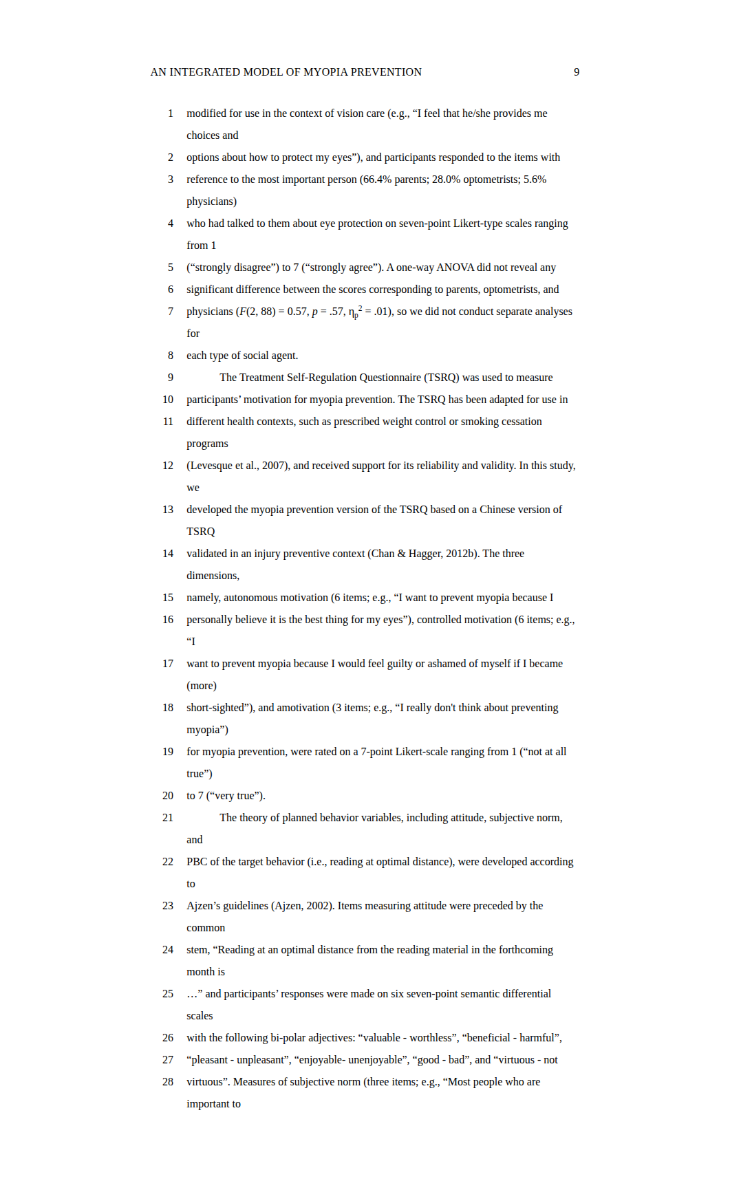An Integrated Model of Myopia Prevention 9
modified for use in the context of vision care (e.g., “I feel that he/she provides me choices and
options about how to protect my eyes”), and participants responded to the items with
reference to the most important person (66.4% parents; 28.0% optometrists; 5.6% physicians)
who had talked to them about eye protection on seven-point Likert-type scales ranging from 1
(“strongly disagree”) to 7 (“strongly agree”). A one-way ANOVA did not reveal any
significant difference between the scores corresponding to parents, optometrists, and
physicians (F(2, 88) = 0.57, p = .57, ηp2 = .01), so we did not conduct separate analyses for
each type of social agent.
The Treatment Self-Regulation Questionnaire (TSRQ) was used to measure
participants’ motivation for myopia prevention. The TSRQ has been adapted for use in
different health contexts, such as prescribed weight control or smoking cessation programs
(Levesque et al., 2007), and received support for its reliability and validity. In this study, we
developed the myopia prevention version of the TSRQ based on a Chinese version of TSRQ
validated in an injury preventive context (Chan & Hagger, 2012b). The three dimensions,
namely, autonomous motivation (6 items; e.g., “I want to prevent myopia because I
personally believe it is the best thing for my eyes”), controlled motivation (6 items; e.g., “I
want to prevent myopia because I would feel guilty or ashamed of myself if I became (more)
short-sighted”), and amotivation (3 items; e.g., “I really don't think about preventing myopia”)
for myopia prevention, were rated on a 7-point Likert-scale ranging from 1 (“not at all true”)
to 7 (“very true”).
The theory of planned behavior variables, including attitude, subjective norm, and
PBC of the target behavior (i.e., reading at optimal distance), were developed according to
Ajzen’s guidelines (Ajzen, 2002). Items measuring attitude were preceded by the common
stem, “Reading at an optimal distance from the reading material in the forthcoming month is
…” and participants’ responses were made on six seven-point semantic differential scales
with the following bi-polar adjectives: “valuable - worthless”, “beneficial - harmful”,
“pleasant - unpleasant”, “enjoyable- unenjoyable”, “good - bad”, and “virtuous - not
virtuous”. Measures of subjective norm (three items; e.g., “Most people who are important to